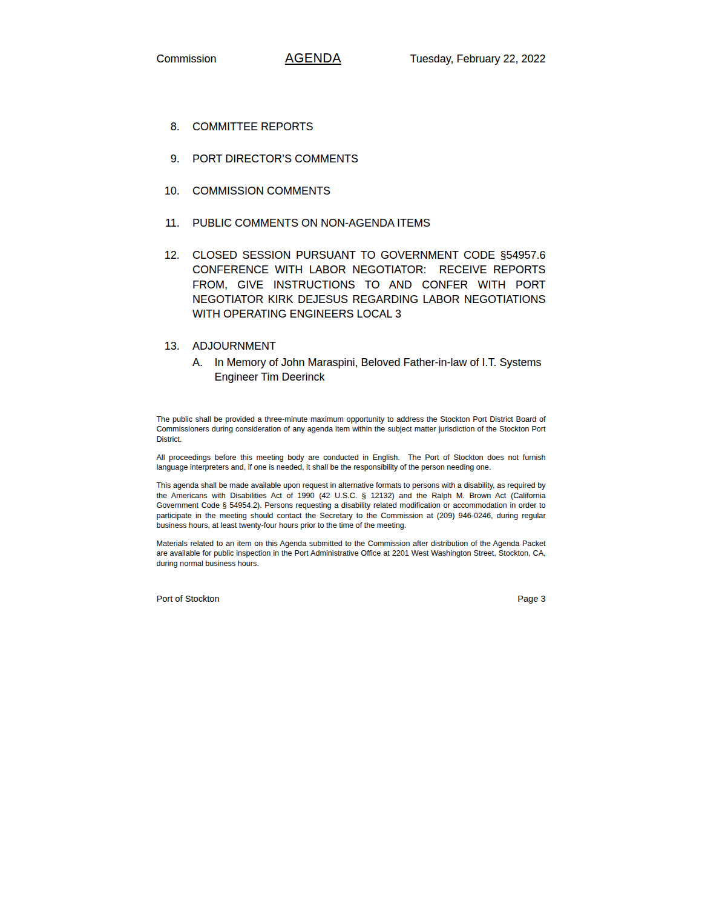Commission
AGENDA
Tuesday, February 22, 2022
8. COMMITTEE REPORTS
9. PORT DIRECTOR’S COMMENTS
10. COMMISSION COMMENTS
11. PUBLIC COMMENTS ON NON-AGENDA ITEMS
12. CLOSED SESSION PURSUANT TO GOVERNMENT CODE §54957.6 CONFERENCE WITH LABOR NEGOTIATOR: RECEIVE REPORTS FROM, GIVE INSTRUCTIONS TO AND CONFER WITH PORT NEGOTIATOR KIRK DEJESUS REGARDING LABOR NEGOTIATIONS WITH OPERATING ENGINEERS LOCAL 3
13. ADJOURNMENT
A. In Memory of John Maraspini, Beloved Father-in-law of I.T. Systems Engineer Tim Deerinck
The public shall be provided a three-minute maximum opportunity to address the Stockton Port District Board of Commissioners during consideration of any agenda item within the subject matter jurisdiction of the Stockton Port District.
All proceedings before this meeting body are conducted in English. The Port of Stockton does not furnish language interpreters and, if one is needed, it shall be the responsibility of the person needing one.
This agenda shall be made available upon request in alternative formats to persons with a disability, as required by the Americans with Disabilities Act of 1990 (42 U.S.C. § 12132) and the Ralph M. Brown Act (California Government Code § 54954.2). Persons requesting a disability related modification or accommodation in order to participate in the meeting should contact the Secretary to the Commission at (209) 946-0246, during regular business hours, at least twenty-four hours prior to the time of the meeting.
Materials related to an item on this Agenda submitted to the Commission after distribution of the Agenda Packet are available for public inspection in the Port Administrative Office at 2201 West Washington Street, Stockton, CA, during normal business hours.
Port of Stockton
Page 3